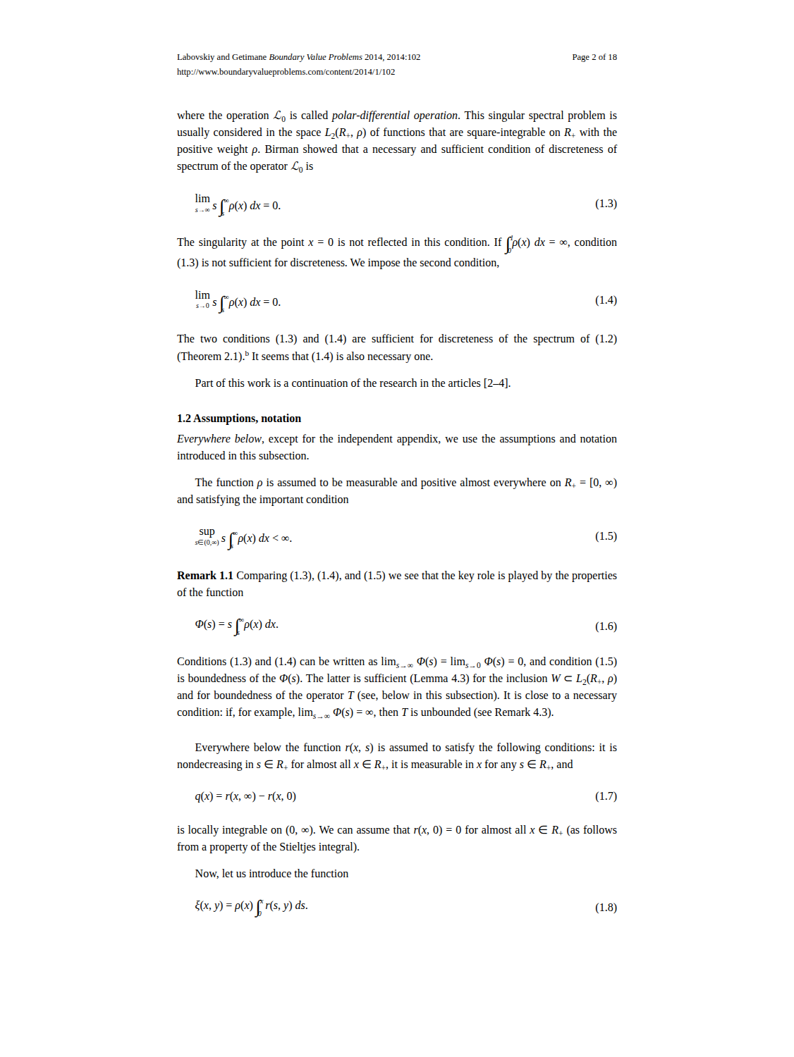Labovskiy and Getimane Boundary Value Problems 2014, 2014:102 http://www.boundaryvalueproblems.com/content/2014/1/102
Page 2 of 18
where the operation ℒ0 is called polar-differential operation. This singular spectral problem is usually considered in the space L2(R+, ρ) of functions that are square-integrable on R+ with the positive weight ρ. Birman showed that a necessary and sufficient condition of discreteness of spectrum of the operator ℒ0 is
lim s→∞s ∫∞s ρ(x) dx = 0.
(1.3)
The singularity at the point x = 0 is not reflected in this condition. If ∫10 ρ(x) dx = ∞, condition (1.3) is not sufficient for discreteness. We impose the second condition,
lim s→0 s ∫∞s ρ(x) dx = 0.
(1.4)
The two conditions (1.3) and (1.4) are sufficient for discreteness of the spectrum of (1.2) (Theorem 2.1).b It seems that (1.4) is also necessary one.
Part of this work is a continuation of the research in the articles [2–4].
1.2 Assumptions, notation
Everywhere below, except for the independent appendix, we use the assumptions and notation introduced in this subsection.
The function ρ is assumed to be measurable and positive almost everywhere on R+ = [0, ∞) and satisfying the important condition
sup s∈(0,∞) s ∫∞s ρ(x) dx < ∞.
(1.5)
Remark 1.1 Comparing (1.3), (1.4), and (1.5) we see that the key role is played by the properties of the function
Φ(s) = s ∫∞s ρ(x) dx.
(1.6)
Conditions (1.3) and (1.4) can be written as lims→∞ Φ(s) = lims→0 Φ(s) = 0, and condition (1.5) is boundedness of the Φ(s). The latter is sufficient (Lemma 4.3) for the inclusion W ⊂ L2(R+, ρ) and for boundedness of the operator T (see, below in this subsection). It is close to a necessary condition: if, for example, lims→∞ Φ(s) = ∞, then T is unbounded (see Remark 4.3).
Everywhere below the function r(x, s) is assumed to satisfy the following conditions: it is nondecreasing in s ∈ R+ for almost all x ∈ R+, it is measurable in x for any s ∈ R+, and
q(x) = r(x, ∞) − r(x, 0)
(1.7)
is locally integrable on (0, ∞). We can assume that r(x, 0) = 0 for almost all x ∈ R+ (as follows from a property of the Stieltjes integral).
Now, let us introduce the function
ξ(x, y) = ρ(x) ∫x 0 r(s, y) ds.
(1.8)